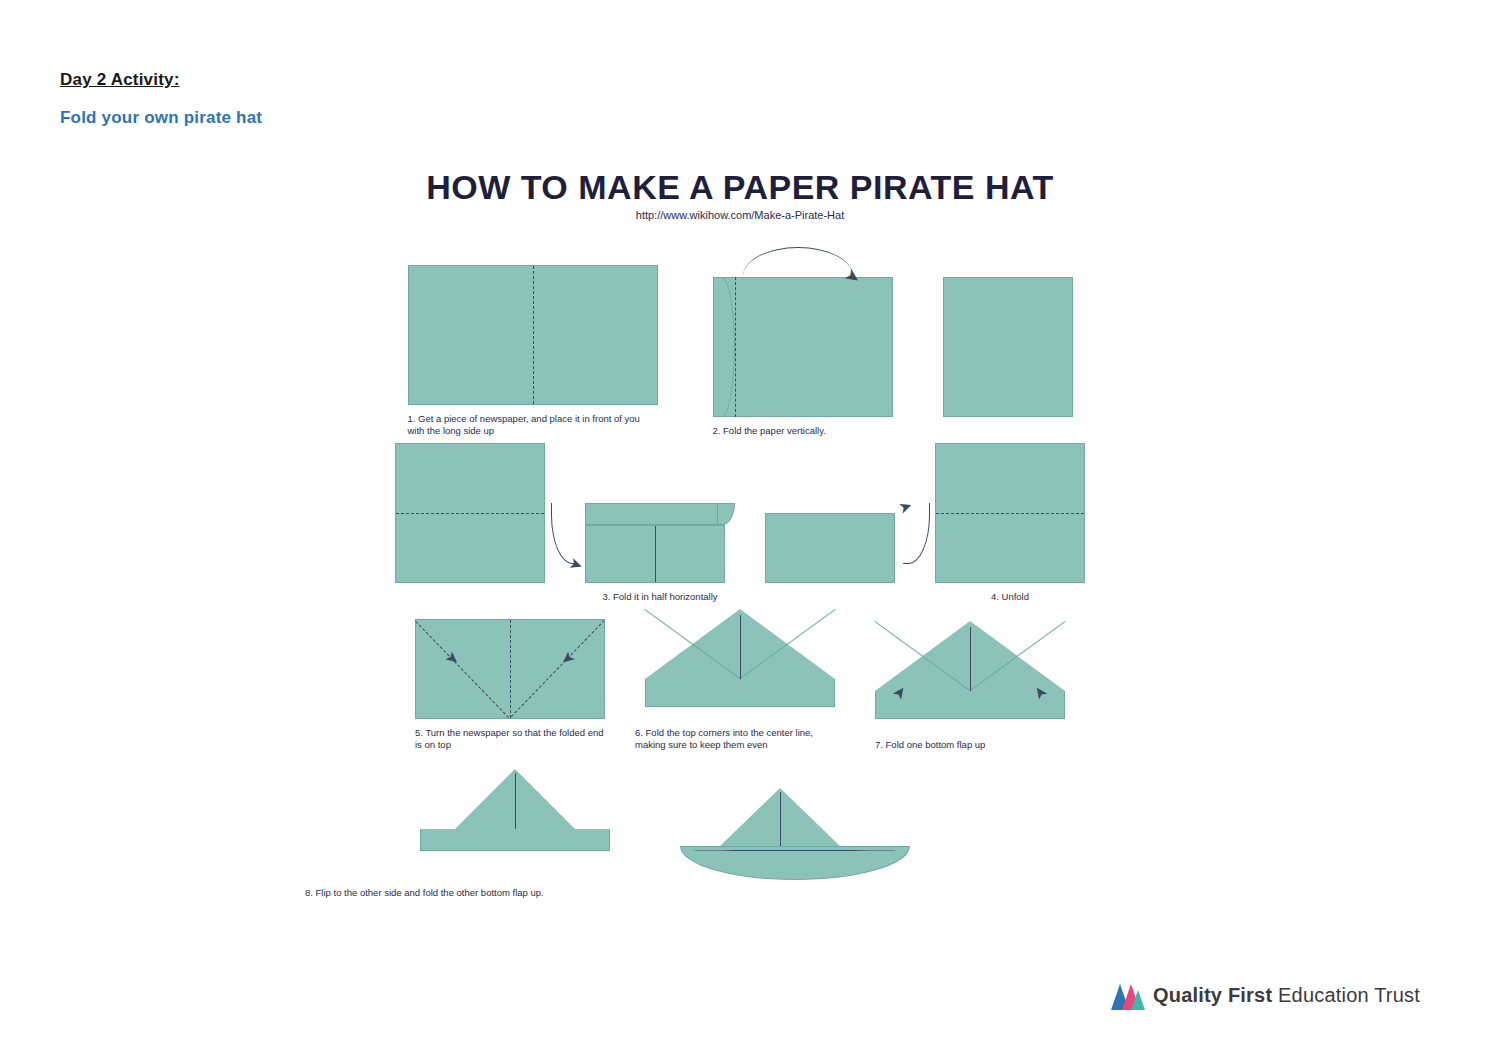Day 2 Activity:
Fold your own pirate hat
HOW TO MAKE A PAPER PIRATE HAT
http://www.wikihow.com/Make-a-Pirate-Hat
1. Get a piece of newspaper, and place it in front of you with the long side up
➤
2. Fold the paper vertically.
➤
3. Fold it in half horizontally
➤
4. Unfold
➤ ➤
5. Turn the newspaper so that the folded end is on top
6. Fold the top corners into the center line, making sure to keep them even
➤ ➤
7. Fold one bottom flap up
8. Flip to the other side and fold the other bottom flap up.
Quality First Education Trust